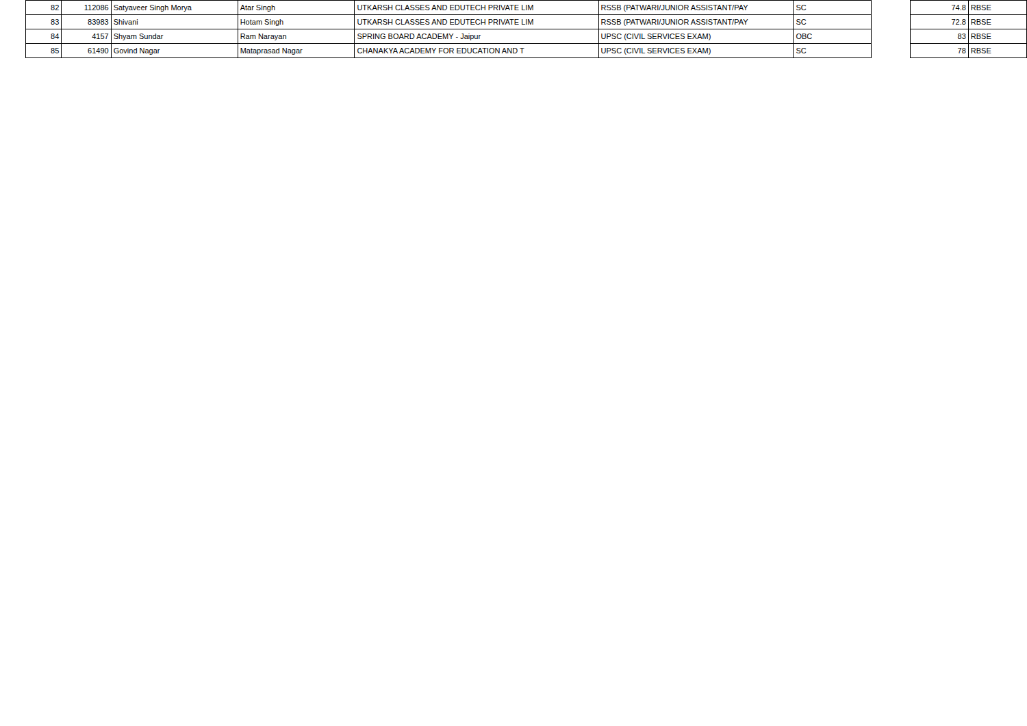| | 82 | 112086 | Satyaveer Singh Morya | Atar Singh | UTKARSH CLASSES AND EDUTECH PRIVATE LIM | RSSB (PATWARI/JUNIOR ASSISTANT/PAY | SC | | 74.8 | RBSE |
| | 83 | 83983 | Shivani | Hotam Singh | UTKARSH CLASSES AND EDUTECH PRIVATE LIM | RSSB (PATWARI/JUNIOR ASSISTANT/PAY | SC | | 72.8 | RBSE |
| | 84 | 4157 | Shyam Sundar | Ram Narayan | SPRING BOARD ACADEMY - Jaipur | UPSC (CIVIL SERVICES EXAM) | OBC | | 83 | RBSE |
| | 85 | 61490 | Govind Nagar | Mataprasad Nagar | CHANAKYA ACADEMY FOR EDUCATION AND T | UPSC (CIVIL SERVICES EXAM) | SC | | 78 | RBSE |